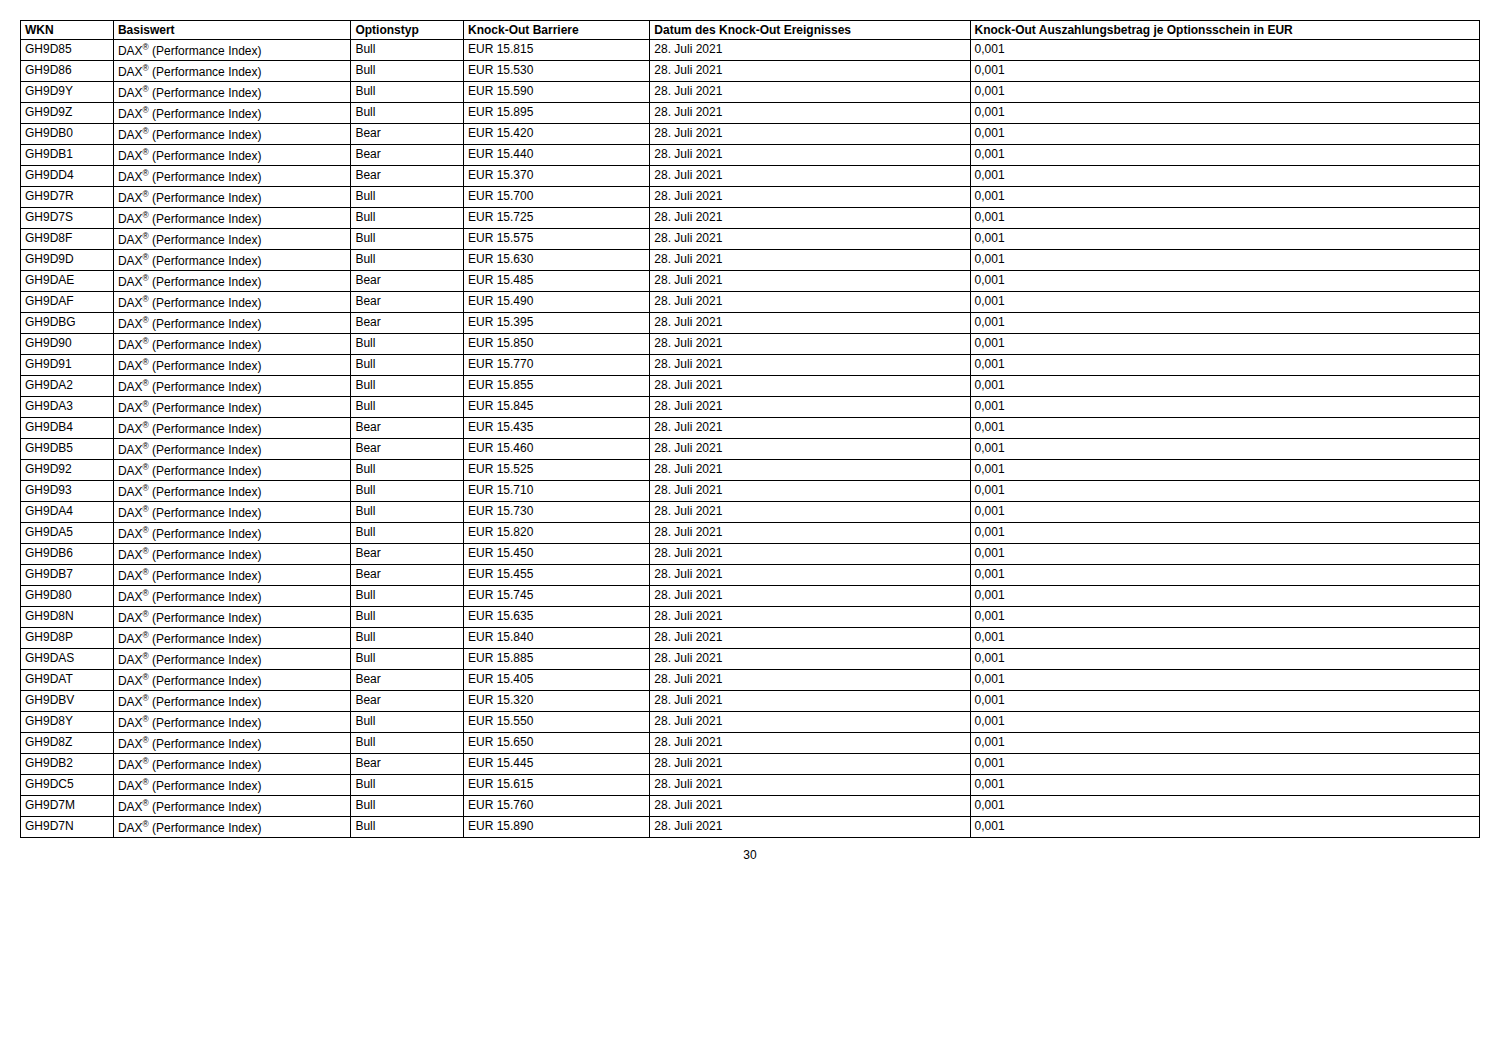| WKN | Basiswert | Optionstyp | Knock-Out Barriere | Datum des Knock-Out Ereignisses | Knock-Out Auszahlungsbetrag je Optionsschein in EUR |
| --- | --- | --- | --- | --- | --- |
| GH9D85 | DAX ® (Performance Index) | Bull | EUR 15.815 | 28. Juli 2021 | 0,001 |
| GH9D86 | DAX ® (Performance Index) | Bull | EUR 15.530 | 28. Juli 2021 | 0,001 |
| GH9D9Y | DAX ® (Performance Index) | Bull | EUR 15.590 | 28. Juli 2021 | 0,001 |
| GH9D9Z | DAX ® (Performance Index) | Bull | EUR 15.895 | 28. Juli 2021 | 0,001 |
| GH9DB0 | DAX ® (Performance Index) | Bear | EUR 15.420 | 28. Juli 2021 | 0,001 |
| GH9DB1 | DAX ® (Performance Index) | Bear | EUR 15.440 | 28. Juli 2021 | 0,001 |
| GH9DD4 | DAX ® (Performance Index) | Bear | EUR 15.370 | 28. Juli 2021 | 0,001 |
| GH9D7R | DAX ® (Performance Index) | Bull | EUR 15.700 | 28. Juli 2021 | 0,001 |
| GH9D7S | DAX ® (Performance Index) | Bull | EUR 15.725 | 28. Juli 2021 | 0,001 |
| GH9D8F | DAX ® (Performance Index) | Bull | EUR 15.575 | 28. Juli 2021 | 0,001 |
| GH9D9D | DAX ® (Performance Index) | Bull | EUR 15.630 | 28. Juli 2021 | 0,001 |
| GH9DAE | DAX ® (Performance Index) | Bear | EUR 15.485 | 28. Juli 2021 | 0,001 |
| GH9DAF | DAX ® (Performance Index) | Bear | EUR 15.490 | 28. Juli 2021 | 0,001 |
| GH9DBG | DAX ® (Performance Index) | Bear | EUR 15.395 | 28. Juli 2021 | 0,001 |
| GH9D90 | DAX ® (Performance Index) | Bull | EUR 15.850 | 28. Juli 2021 | 0,001 |
| GH9D91 | DAX ® (Performance Index) | Bull | EUR 15.770 | 28. Juli 2021 | 0,001 |
| GH9DA2 | DAX ® (Performance Index) | Bull | EUR 15.855 | 28. Juli 2021 | 0,001 |
| GH9DA3 | DAX ® (Performance Index) | Bull | EUR 15.845 | 28. Juli 2021 | 0,001 |
| GH9DB4 | DAX ® (Performance Index) | Bear | EUR 15.435 | 28. Juli 2021 | 0,001 |
| GH9DB5 | DAX ® (Performance Index) | Bear | EUR 15.460 | 28. Juli 2021 | 0,001 |
| GH9D92 | DAX ® (Performance Index) | Bull | EUR 15.525 | 28. Juli 2021 | 0,001 |
| GH9D93 | DAX ® (Performance Index) | Bull | EUR 15.710 | 28. Juli 2021 | 0,001 |
| GH9DA4 | DAX ® (Performance Index) | Bull | EUR 15.730 | 28. Juli 2021 | 0,001 |
| GH9DA5 | DAX ® (Performance Index) | Bull | EUR 15.820 | 28. Juli 2021 | 0,001 |
| GH9DB6 | DAX ® (Performance Index) | Bear | EUR 15.450 | 28. Juli 2021 | 0,001 |
| GH9DB7 | DAX ® (Performance Index) | Bear | EUR 15.455 | 28. Juli 2021 | 0,001 |
| GH9D80 | DAX ® (Performance Index) | Bull | EUR 15.745 | 28. Juli 2021 | 0,001 |
| GH9D8N | DAX ® (Performance Index) | Bull | EUR 15.635 | 28. Juli 2021 | 0,001 |
| GH9D8P | DAX ® (Performance Index) | Bull | EUR 15.840 | 28. Juli 2021 | 0,001 |
| GH9DAS | DAX ® (Performance Index) | Bull | EUR 15.885 | 28. Juli 2021 | 0,001 |
| GH9DAT | DAX ® (Performance Index) | Bear | EUR 15.405 | 28. Juli 2021 | 0,001 |
| GH9DBV | DAX ® (Performance Index) | Bear | EUR 15.320 | 28. Juli 2021 | 0,001 |
| GH9D8Y | DAX ® (Performance Index) | Bull | EUR 15.550 | 28. Juli 2021 | 0,001 |
| GH9D8Z | DAX ® (Performance Index) | Bull | EUR 15.650 | 28. Juli 2021 | 0,001 |
| GH9DB2 | DAX ® (Performance Index) | Bear | EUR 15.445 | 28. Juli 2021 | 0,001 |
| GH9DC5 | DAX ® (Performance Index) | Bull | EUR 15.615 | 28. Juli 2021 | 0,001 |
| GH9D7M | DAX ® (Performance Index) | Bull | EUR 15.760 | 28. Juli 2021 | 0,001 |
| GH9D7N | DAX ® (Performance Index) | Bull | EUR 15.890 | 28. Juli 2021 | 0,001 |
| 30 |